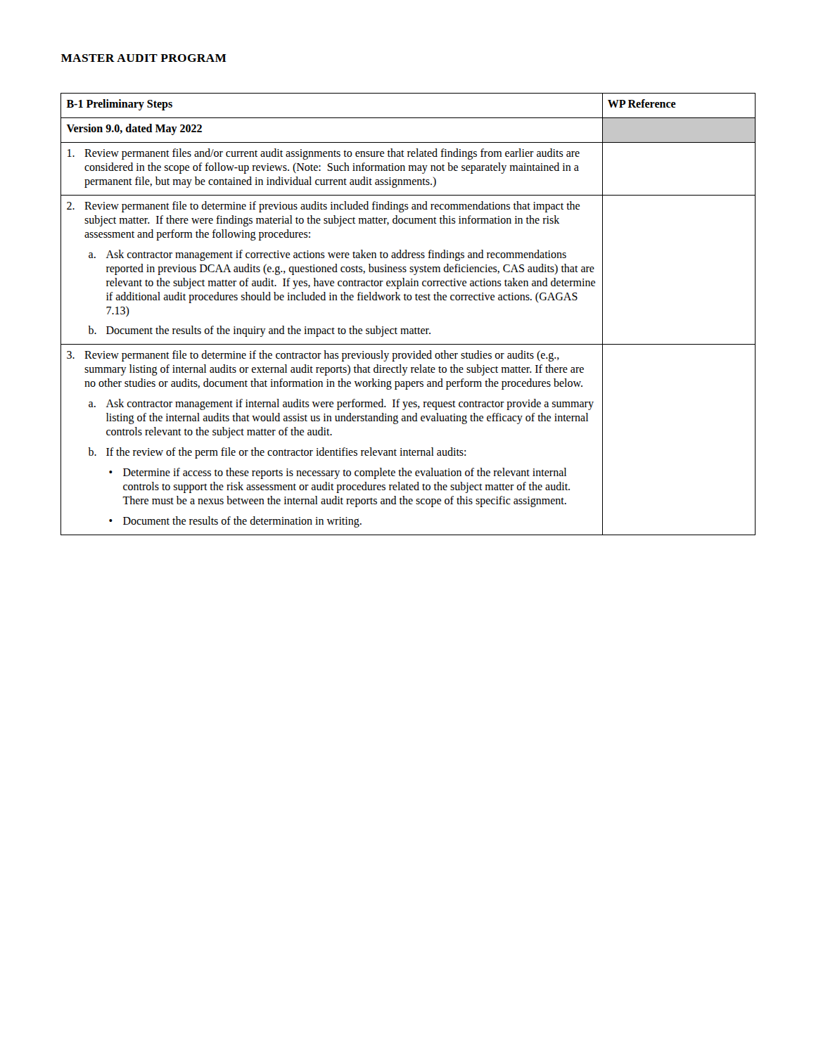MASTER AUDIT PROGRAM
| B-1 Preliminary Steps | WP Reference |
| --- | --- |
| Version 9.0, dated May 2022 | |
| 1. Review permanent files and/or current audit assignments to ensure that related findings from earlier audits are considered in the scope of follow-up reviews. (Note: Such information may not be separately maintained in a permanent file, but may be contained in individual current audit assignments.) | |
| 2. Review permanent file to determine if previous audits included findings and recommendations that impact the subject matter. If there were findings material to the subject matter, document this information in the risk assessment and perform the following procedures: a. Ask contractor management if corrective actions were taken to address findings and recommendations reported in previous DCAA audits (e.g., questioned costs, business system deficiencies, CAS audits) that are relevant to the subject matter of audit. If yes, have contractor explain corrective actions taken and determine if additional audit procedures should be included in the fieldwork to test the corrective actions. (GAGAS 7.13) b. Document the results of the inquiry and the impact to the subject matter. | |
| 3. Review permanent file to determine if the contractor has previously provided other studies or audits (e.g., summary listing of internal audits or external audit reports) that directly relate to the subject matter. If there are no other studies or audits, document that information in the working papers and perform the procedures below. a. Ask contractor management if internal audits were performed. If yes, request contractor provide a summary listing of the internal audits that would assist us in understanding and evaluating the efficacy of the internal controls relevant to the subject matter of the audit. b. If the review of the perm file or the contractor identifies relevant internal audits: Determine if access to these reports is necessary to complete the evaluation of the relevant internal controls to support the risk assessment or audit procedures related to the subject matter of the audit. There must be a nexus between the internal audit reports and the scope of this specific assignment. Document the results of the determination in writing. | |